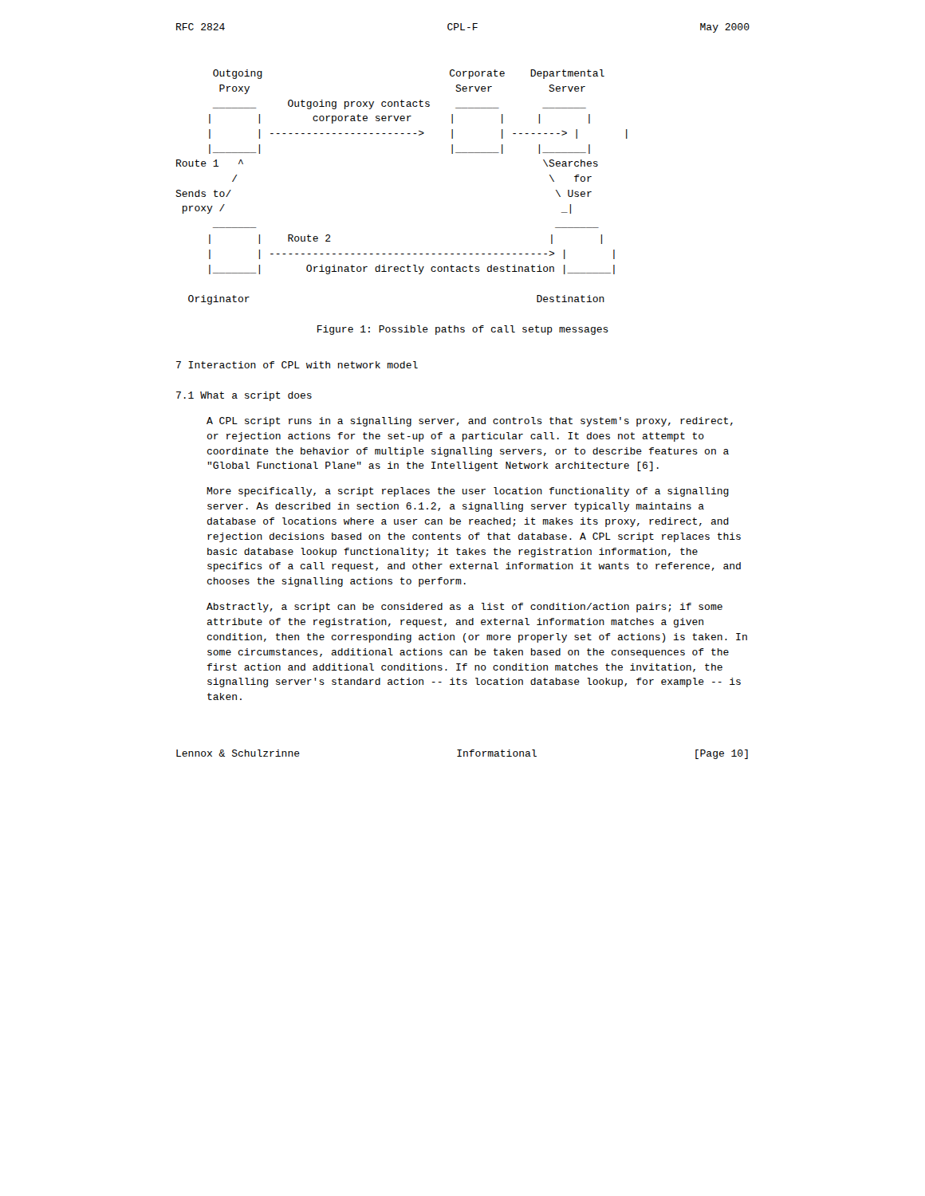RFC 2824 CPL-F May 2000
      Outgoing                              Corporate    Departmental
       Proxy                                 Server         Server
      _______     Outgoing proxy contacts    _______       _______
     |       |        corporate server      |       |     |       |
     |       | ------------------------>    |       | --------> |       |
     |_______|                              |_______|     |_______|
Route 1   ^                                                \Searches
         /                                                  \   for
Sends to/                                                    \ User
 proxy /                                                      _|
      _______                                                _______
     |       |    Route 2                                   |       |
     |       | ---------------------------------------------> |       |
     |_______|       Originator directly contacts destination |_______|

  Originator                                              Destination
Figure 1: Possible paths of call setup messages
7 Interaction of CPL with network model
7.1 What a script does
A CPL script runs in a signalling server, and controls that system's proxy, redirect, or rejection actions for the set-up of a particular call. It does not attempt to coordinate the behavior of multiple signalling servers, or to describe features on a "Global Functional Plane" as in the Intelligent Network architecture [6].
More specifically, a script replaces the user location functionality of a signalling server. As described in section 6.1.2, a signalling server typically maintains a database of locations where a user can be reached; it makes its proxy, redirect, and rejection decisions based on the contents of that database. A CPL script replaces this basic database lookup functionality; it takes the registration information, the specifics of a call request, and other external information it wants to reference, and chooses the signalling actions to perform.
Abstractly, a script can be considered as a list of condition/action pairs; if some attribute of the registration, request, and external information matches a given condition, then the corresponding action (or more properly set of actions) is taken. In some circumstances, additional actions can be taken based on the consequences of the first action and additional conditions. If no condition matches the invitation, the signalling server's standard action -- its location database lookup, for example -- is taken.
Lennox & Schulzrinne Informational [Page 10]